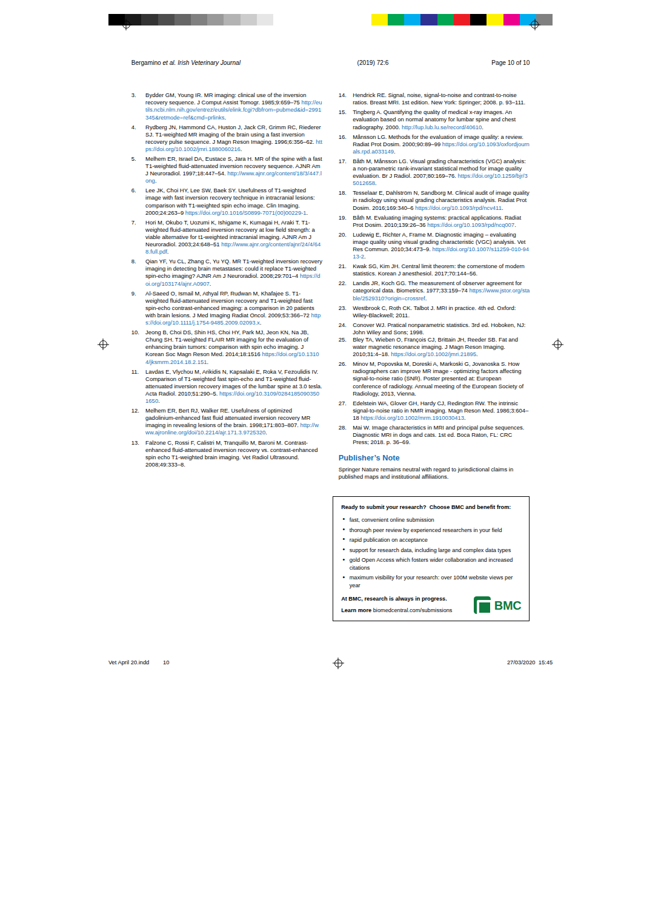Bergamino et al. Irish Veterinary Journal
(2019) 72:6
Page 10 of 10
Bydder GM, Young IR. MR imaging: clinical use of the inversion recovery sequence. J Comput Assist Tomogr. 1985;9:659–75 http://eutils.ncbi.nlm.nih.gov/entrez/eutils/elink.fcgi?dbfrom=pubmed&id=2991345&retmode=ref&cmd=prlinks.
Rydberg JN, Hammond CA, Huston J, Jack CR, Grimm RC, Riederer SJ. T1-weighted MR imaging of the brain using a fast inversion recovery pulse sequence. J Magn Reson Imaging. 1996;6:356–62. https://doi.org/10.1002/jmri.1880060216.
Melhem ER, Israel DA, Eustace S, Jara H. MR of the spine with a fast T1-weighted fluid-attenuated inversion recovery sequence. AJNR Am J Neuroradiol. 1997;18:447–54. http://www.ajnr.org/content/18/3/447.long.
Lee JK, Choi HY, Lee SW, Baek SY. Usefulness of T1-weighted image with fast inversion recovery technique in intracranial lesions: comparison with T1-weighted spin echo image. Clin Imaging. 2000;24:263–9 https://doi.org/10.1016/S0899-7071(00)00229-1.
Hori M, Okubo T, Uozumi K, Ishigame K, Kumagai H, Araki T. T1-weighted fluid-attenuated inversion recovery at low field strength: a viable alternative for t1-weighted intracranial imaging. AJNR Am J Neuroradiol. 2003;24:648–51 http://www.ajnr.org/content/ajnr/24/4/648.full.pdf.
Qian YF, Yu CL, Zhang C, Yu YQ. MR T1-weighted inversion recovery imaging in detecting brain metastases: could it replace T1-weighted spin-echo imaging? AJNR Am J Neuroradiol. 2008;29:701–4 https://doi.org/103174/ajnr.A0907.
Al-Saeed O, Ismail M, Athyal RP, Rudwan M, Khafajee S. T1-weighted fluid-attenuated inversion recovery and T1-weighted fast spin-echo contrast-enhanced imaging: a comparison in 20 patients with brain lesions. J Med Imaging Radiat Oncol. 2009;53:366–72 https://doi.org/10.1111/j.1754-9485.2009.02093.x.
Jeong B, Choi DS, Shin HS, Choi HY, Park MJ, Jeon KN, Na JB, Chung SH. T1-weighted FLAIR MR imaging for the evaluation of enhancing brain tumors: comparison with spin echo imaging. J Korean Soc Magn Reson Med. 2014;18:1516 https://doi.org/10.13104/jksmrm.2014.18.2.151.
Lavdas E, Vlychou M, Arikidis N, Kapsalaki E, Roka V, Fezoulidis IV. Comparison of T1-weighted fast spin-echo and T1-weighted fluid-attenuated inversion recovery images of the lumbar spine at 3.0 tesla. Acta Radiol. 2010;51:290–5. https://doi.org/10.3109/02841850903501650.
Melhem ER, Bert RJ, Walker RE. Usefulness of optimized gadolinium-enhanced fast fluid attenuated inversion recovery MR imaging in revealing lesions of the brain. 1998;171:803–807. http://www.ajronline.org/doi/10.2214/ajr.171.3.9725320.
Falzone C, Rossi F, Calistri M, Tranquillo M, Baroni M. Contrast-enhanced fluid-attenuated inversion recovery vs. contrast-enhanced spin echo T1-weighted brain imaging. Vet Radiol Ultrasound. 2008;49:333–8.
Hendrick RE. Signal, noise, signal-to-noise and contrast-to-noise ratios. Breast MRI. 1st edition. New York: Springer; 2008. p. 93–111.
Tingberg A. Quantifying the quality of medical x-ray images. An evaluation based on normal anatomy for lumbar spine and chest radiography. 2000. http://lup.lub.lu.se/record/40610.
Månsson LG. Methods for the evaluation of image quality: a review. Radiat Prot Dosim. 2000;90:89–99 https://doi.org/10.1093/oxfordjournals.rpd.a033149.
Båth M, Månsson LG. Visual grading characteristics (VGC) analysis: a non-parametric rank-invariant statistical method for image quality evaluation. Br J Radiol. 2007;80:169–76. https://doi.org/10.1259/bjr/35012658.
Tesselaar E, Dahlström N, Sandborg M. Clinical audit of image quality in radiology using visual grading characteristics analysis. Radiat Prot Dosim. 2016;169:340–6 https://doi.org/10.1093/rpd/ncv411.
Båth M. Evaluating imaging systems: practical applications. Radiat Prot Dosim. 2010;139:26–36 https://doi.org/10.1093/rpd/ncq007.
Ludewig E, Richter A, Frame M. Diagnostic imaging – evaluating image quality using visual grading characteristic (VGC) analysis. Vet Res Commun. 2010;34:473–9. https://doi.org/10.1007/s11259-010-9413-2.
Kwak SG, Kim JH. Central limit theorem: the cornerstone of modern statistics. Korean J anesthesiol. 2017;70:144–56.
Landis JR, Koch GG. The measurement of observer agreement for categorical data. Biometrics. 1977;33:159–74 https://www.jstor.org/stable/2529310?origin=crossref.
Westbrook C, Roth CK. Talbot J. MRI in practice. 4th ed. Oxford: Wiley-Blackwell; 2011.
Conover WJ. Pratical nonparametric statistics. 3rd ed. Hoboken, NJ: John Wiley and Sons; 1998.
Bley TA, Wieben O, François CJ, Brittain JH, Reeder SB. Fat and water magnetic resonance imaging. J Magn Reson Imaging. 2010;31:4–18. https://doi.org/10.1002/jmri.21895.
Minov M, Popovska M, Doreski A, Markoski G, Jovanoska S. How radiographers can improve MR image - optimizing factors affecting signal-to-noise ratio (SNR). Poster presented at: European conference of radiology. Annual meeting of the European Society of Radiology, 2013, Vienna.
Edelstein WA, Glover GH, Hardy CJ, Redington RW. The intrinsic signal-to-noise ratio in NMR imaging. Magn Reson Med. 1986;3:604–18 https://doi.org/10.1002/mrm.1910030413.
Mai W. Image characteristics in MRI and principal pulse sequences. Diagnostic MRI in dogs and cats. 1st ed. Boca Raton, FL: CRC Press; 2018. p. 36–69.
Publisher’s Note
Springer Nature remains neutral with regard to jurisdictional claims in published maps and institutional affiliations.
Ready to submit your research? Choose BMC and benefit from:
fast, convenient online submission
thorough peer review by experienced researchers in your field
rapid publication on acceptance
support for research data, including large and complex data types
gold Open Access which fosters wider collaboration and increased citations
maximum visibility for your research: over 100M website views per year
At BMC, research is always in progress.
Learn more biomedcentral.com/submissions
BMC
Vet April 20.indd 10
27/03/2020 15:45